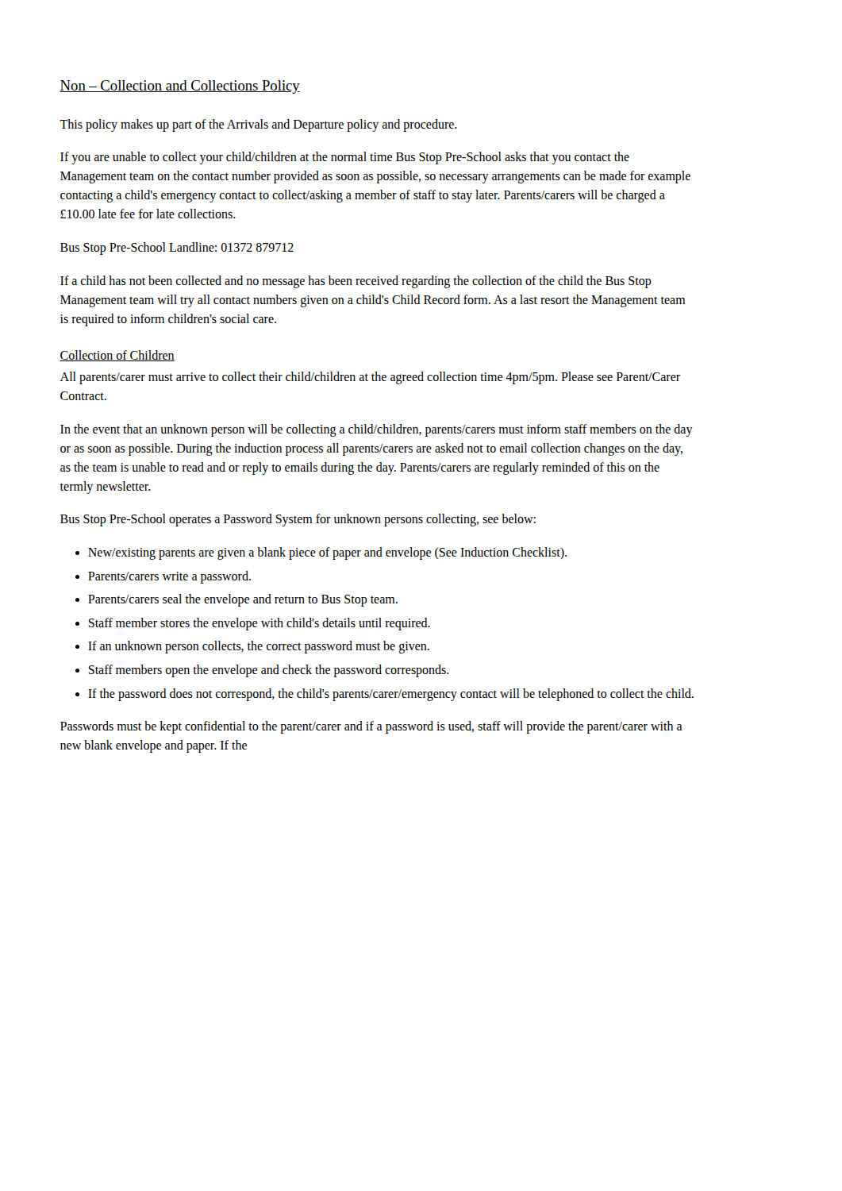Non – Collection and Collections Policy
This policy makes up part of the Arrivals and Departure policy and procedure.
If you are unable to collect your child/children at the normal time Bus Stop Pre-School asks that you contact the Management team on the contact number provided as soon as possible, so necessary arrangements can be made for example contacting a child's emergency contact to collect/asking a member of staff to stay later. Parents/carers will be charged a £10.00 late fee for late collections.
Bus Stop Pre-School Landline: 01372 879712
If a child has not been collected and no message has been received regarding the collection of the child the Bus Stop Management team will try all contact numbers given on a child's Child Record form. As a last resort the Management team is required to inform children's social care.
Collection of Children
All parents/carer must arrive to collect their child/children at the agreed collection time 4pm/5pm. Please see Parent/Carer Contract.
In the event that an unknown person will be collecting a child/children, parents/carers must inform staff members on the day or as soon as possible. During the induction process all parents/carers are asked not to email collection changes on the day, as the team is unable to read and or reply to emails during the day. Parents/carers are regularly reminded of this on the termly newsletter.
Bus Stop Pre-School operates a Password System for unknown persons collecting, see below:
New/existing parents are given a blank piece of paper and envelope (See Induction Checklist).
Parents/carers write a password.
Parents/carers seal the envelope and return to Bus Stop team.
Staff member stores the envelope with child's details until required.
If an unknown person collects, the correct password must be given.
Staff members open the envelope and check the password corresponds.
If the password does not correspond, the child's parents/carer/emergency contact will be telephoned to collect the child.
Passwords must be kept confidential to the parent/carer and if a password is used, staff will provide the parent/carer with a new blank envelope and paper. If the